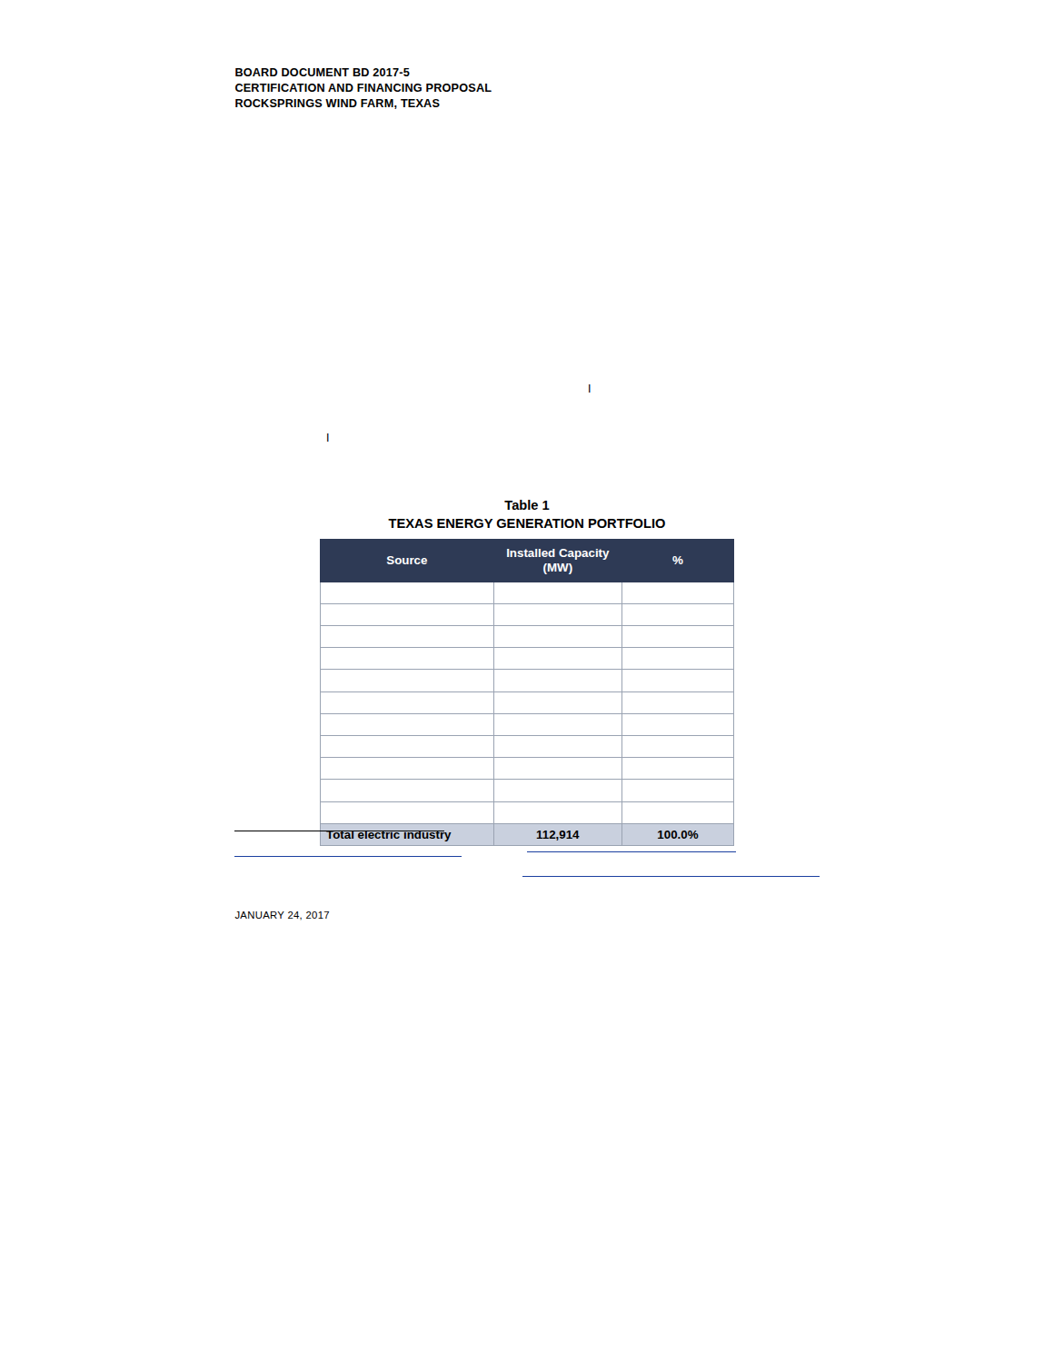BOARD DOCUMENT BD 2017-5
CERTIFICATION AND FINANCING PROPOSAL
ROCKSPRINGS WIND FARM, TEXAS
l
l
Table 1
TEXAS ENERGY GENERATION PORTFOLIO
| Source | Installed Capacity (MW) | % |
| --- | --- | --- |
| Total electric industry | 112,914 | 100.0% |
JANUARY 24, 2017